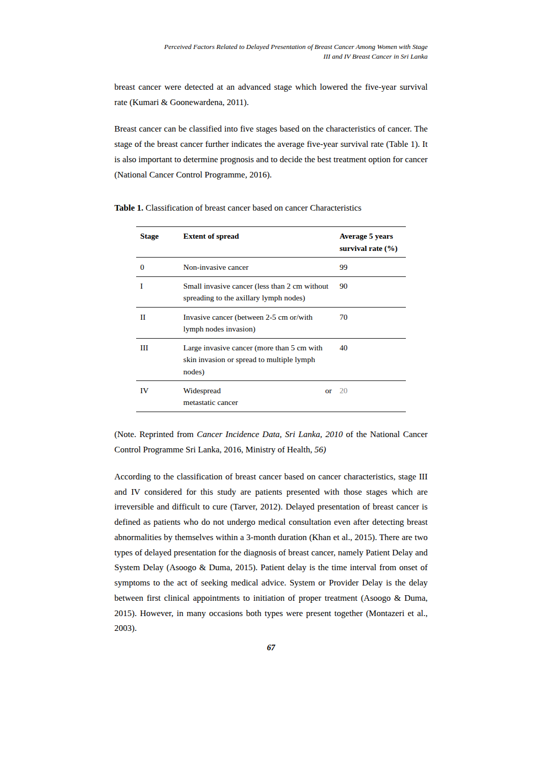Perceived Factors Related to Delayed Presentation of Breast Cancer Among Women with Stage
III and IV Breast Cancer in Sri Lanka
breast cancer were detected at an advanced stage which lowered the five-year survival rate (Kumari & Goonewardena, 2011).
Breast cancer can be classified into five stages based on the characteristics of cancer. The stage of the breast cancer further indicates the average five-year survival rate (Table 1). It is also important to determine prognosis and to decide the best treatment option for cancer (National Cancer Control Programme, 2016).
Table 1. Classification of breast cancer based on cancer Characteristics
| Stage | Extent of spread | Average 5 years survival rate (%) |
| --- | --- | --- |
| 0 | Non-invasive cancer | 99 |
| I | Small invasive cancer (less than 2 cm without spreading to the axillary lymph nodes) | 90 |
| II | Invasive cancer (between 2-5 cm or/with lymph nodes invasion) | 70 |
| III | Large invasive cancer (more than 5 cm with skin invasion or spread to multiple lymph nodes) | 40 |
| IV | Widespread or metastatic cancer | 20 |
(Note. Reprinted from Cancer Incidence Data, Sri Lanka, 2010 of the National Cancer Control Programme Sri Lanka, 2016, Ministry of Health, 56)
According to the classification of breast cancer based on cancer characteristics, stage III and IV considered for this study are patients presented with those stages which are irreversible and difficult to cure (Tarver, 2012). Delayed presentation of breast cancer is defined as patients who do not undergo medical consultation even after detecting breast abnormalities by themselves within a 3-month duration (Khan et al., 2015). There are two types of delayed presentation for the diagnosis of breast cancer, namely Patient Delay and System Delay (Asoogo & Duma, 2015). Patient delay is the time interval from onset of symptoms to the act of seeking medical advice. System or Provider Delay is the delay between first clinical appointments to initiation of proper treatment (Asoogo & Duma, 2015). However, in many occasions both types were present together (Montazeri et al., 2003).
67